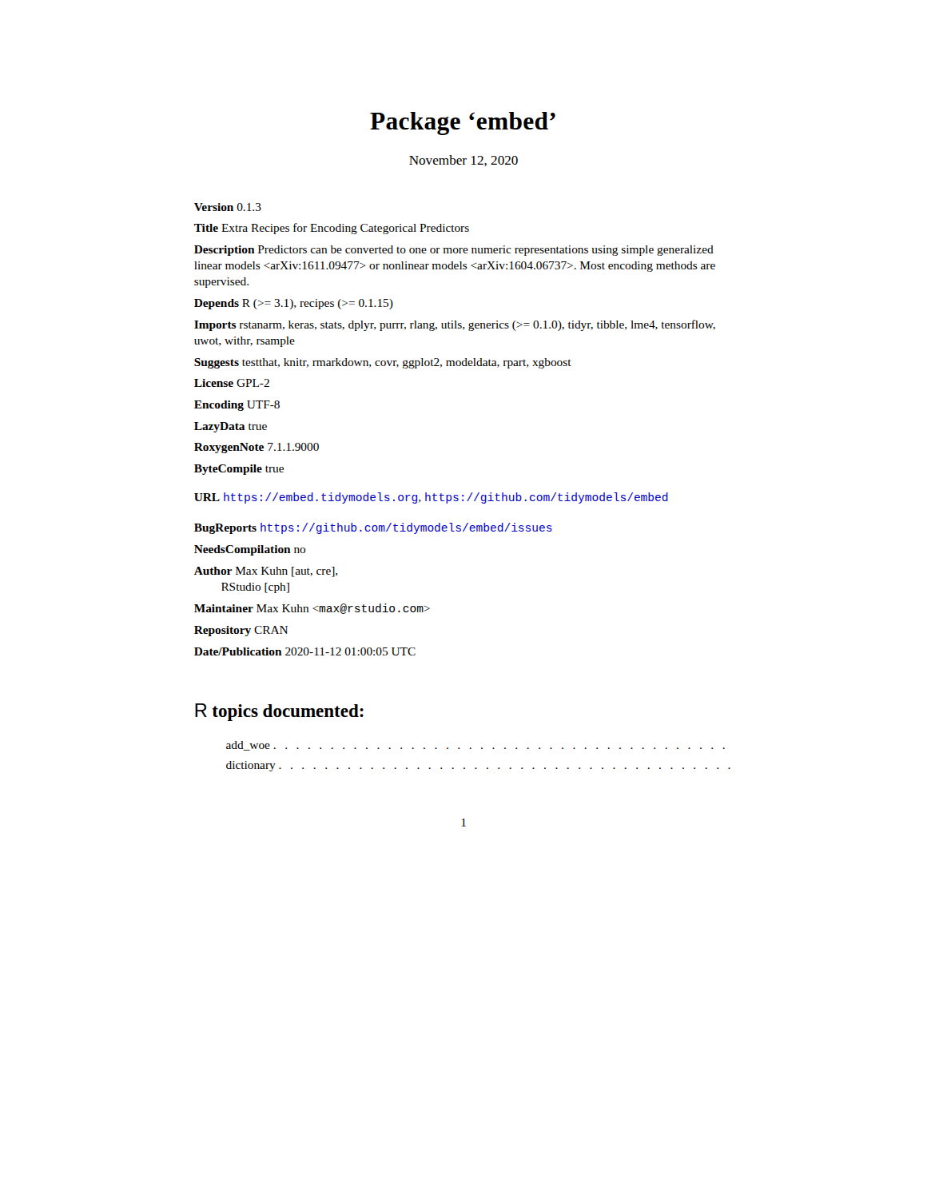Package ‘embed’
November 12, 2020
Version
0.1.3
Title
Extra Recipes for Encoding Categorical Predictors
Description
Predictors can be converted to one or more numeric representations using simple generalized linear models <arXiv:1611.09477> or nonlinear models <arXiv:1604.06737>. Most encoding methods are supervised.
Depends
R (>= 3.1), recipes (>= 0.1.15)
Imports
rstanarm, keras, stats, dplyr, purrr, rlang, utils, generics (>= 0.1.0), tidyr, tibble, lme4, tensorflow, uwot, withr, rsample
Suggests
testthat, knitr, rmarkdown, covr, ggplot2, modeldata, rpart, xgboost
License
GPL-2
Encoding
UTF-8
LazyData
true
RoxygenNote
7.1.1.9000
ByteCompile
true
URL
https://embed.tidymodels.org, https://github.com/tidymodels/embed
BugReports
https://github.com/tidymodels/embed/issues
NeedsCompilation
no
Author
Max Kuhn [aut, cre],
RStudio [cph]
Maintainer
Max Kuhn <max@rstudio.com>
Repository
CRAN
Date/Publication
2020-11-12 01:00:05 UTC
R topics documented:
add_woe . . . . . . . . . . . . . . . . . . . . . . . . . . . . . . . . . . . . . . . . . . . . . . 2
dictionary . . . . . . . . . . . . . . . . . . . . . . . . . . . . . . . . . . . . . . . . . . . . . 3
1